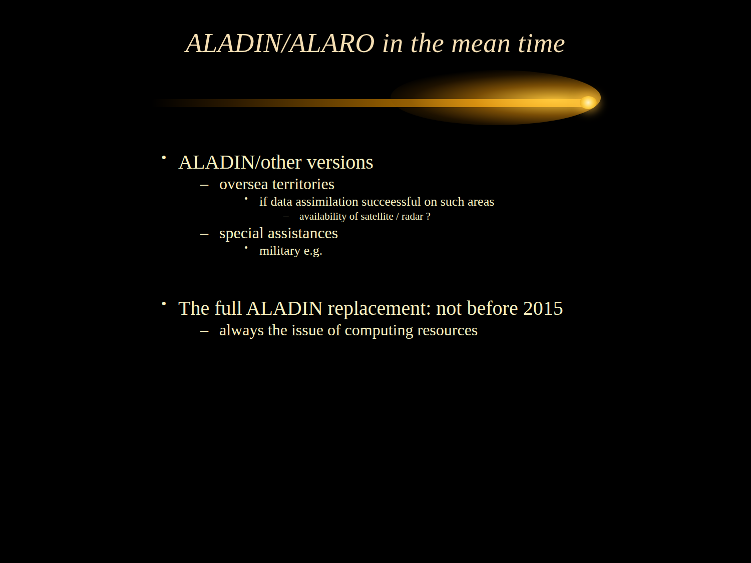ALADIN/ALARO in the mean time
ALADIN/other versions
oversea territories
if data assimilation succeessful on such areas
availability of satellite / radar ?
special assistances
military e.g.
The full ALADIN replacement: not before 2015
always the issue of computing resources